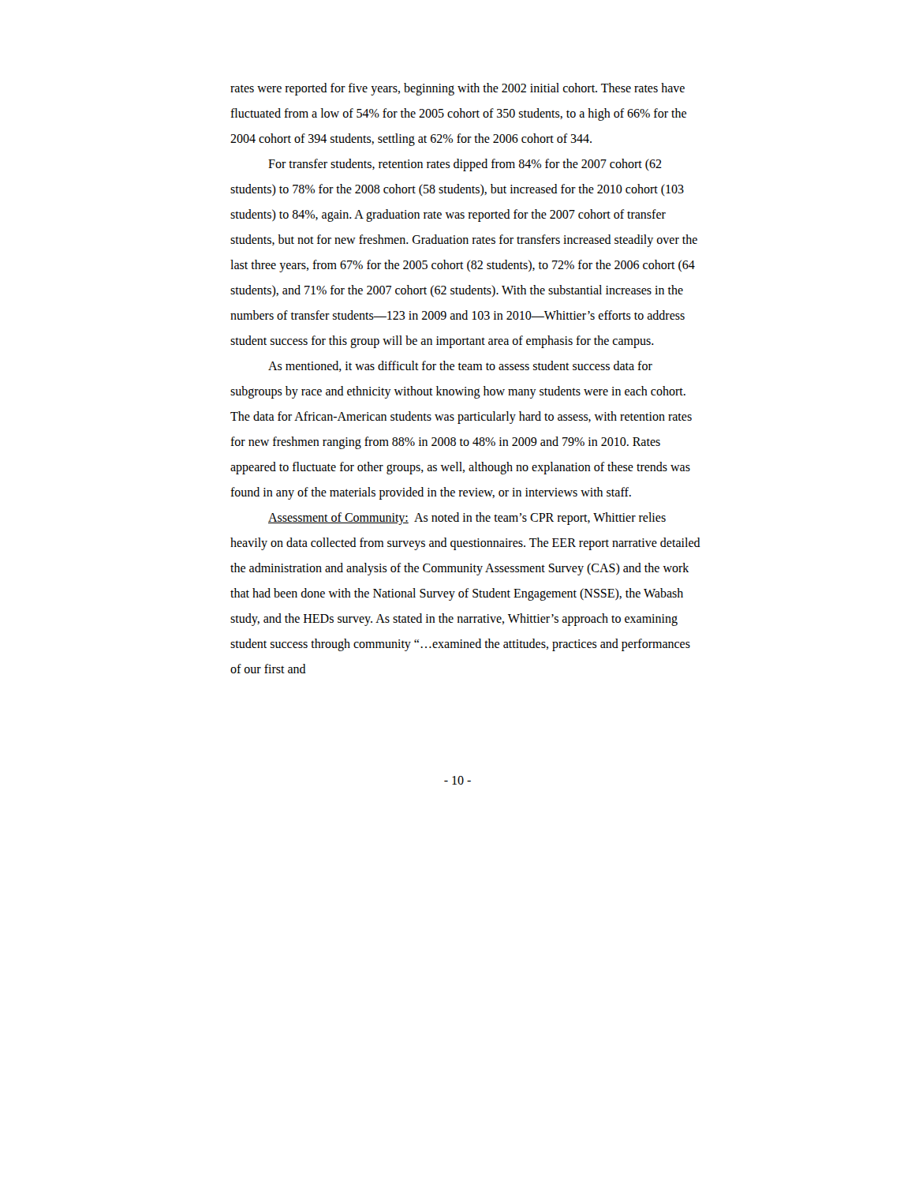rates were reported for five years, beginning with the 2002 initial cohort. These rates have fluctuated from a low of 54% for the 2005 cohort of 350 students, to a high of 66% for the 2004 cohort of 394 students, settling at 62% for the 2006 cohort of 344.
For transfer students, retention rates dipped from 84% for the 2007 cohort (62 students) to 78% for the 2008 cohort (58 students), but increased for the 2010 cohort (103 students) to 84%, again. A graduation rate was reported for the 2007 cohort of transfer students, but not for new freshmen. Graduation rates for transfers increased steadily over the last three years, from 67% for the 2005 cohort (82 students), to 72% for the 2006 cohort (64 students), and 71% for the 2007 cohort (62 students). With the substantial increases in the numbers of transfer students—123 in 2009 and 103 in 2010—Whittier’s efforts to address student success for this group will be an important area of emphasis for the campus.
As mentioned, it was difficult for the team to assess student success data for subgroups by race and ethnicity without knowing how many students were in each cohort. The data for African-American students was particularly hard to assess, with retention rates for new freshmen ranging from 88% in 2008 to 48% in 2009 and 79% in 2010. Rates appeared to fluctuate for other groups, as well, although no explanation of these trends was found in any of the materials provided in the review, or in interviews with staff.
Assessment of Community: As noted in the team’s CPR report, Whittier relies heavily on data collected from surveys and questionnaires. The EER report narrative detailed the administration and analysis of the Community Assessment Survey (CAS) and the work that had been done with the National Survey of Student Engagement (NSSE), the Wabash study, and the HEDs survey. As stated in the narrative, Whittier’s approach to examining student success through community “…examined the attitudes, practices and performances of our first and
- 10 -